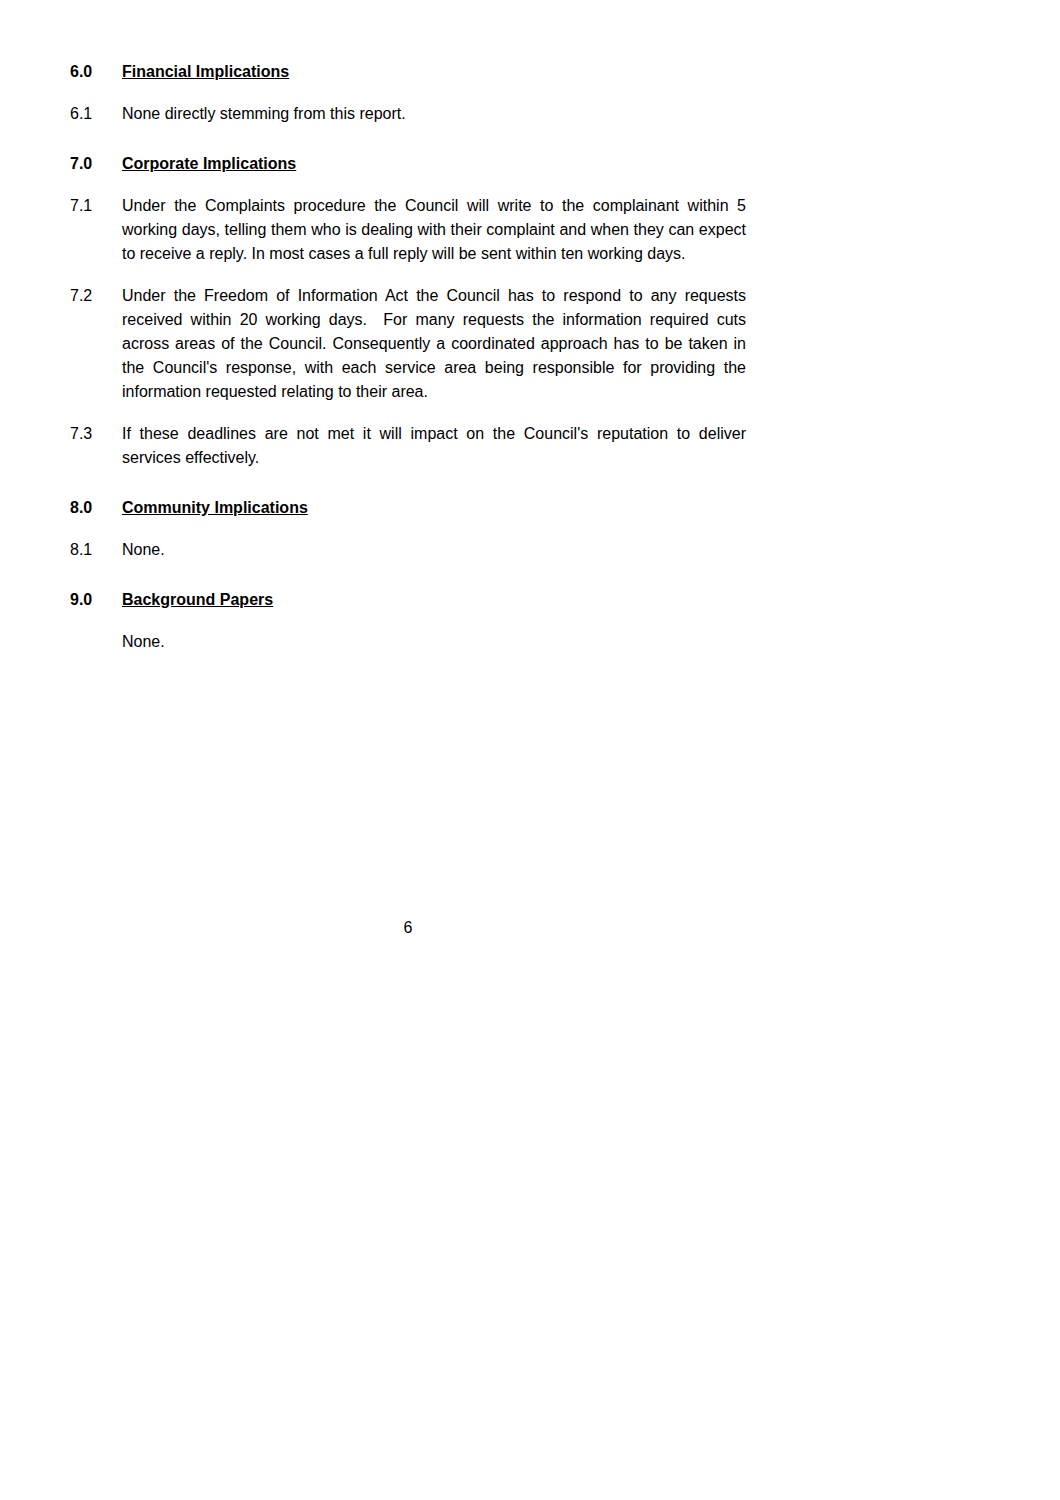6.0
Financial Implications
6.1 None directly stemming from this report.
7.0
Corporate Implications
7.1 Under the Complaints procedure the Council will write to the complainant within 5 working days, telling them who is dealing with their complaint and when they can expect to receive a reply. In most cases a full reply will be sent within ten working days.
7.2 Under the Freedom of Information Act the Council has to respond to any requests received within 20 working days. For many requests the information required cuts across areas of the Council. Consequently a coordinated approach has to be taken in the Council's response, with each service area being responsible for providing the information requested relating to their area.
7.3 If these deadlines are not met it will impact on the Council's reputation to deliver services effectively.
8.0
Community Implications
8.1 None.
9.0
Background Papers
None.
6